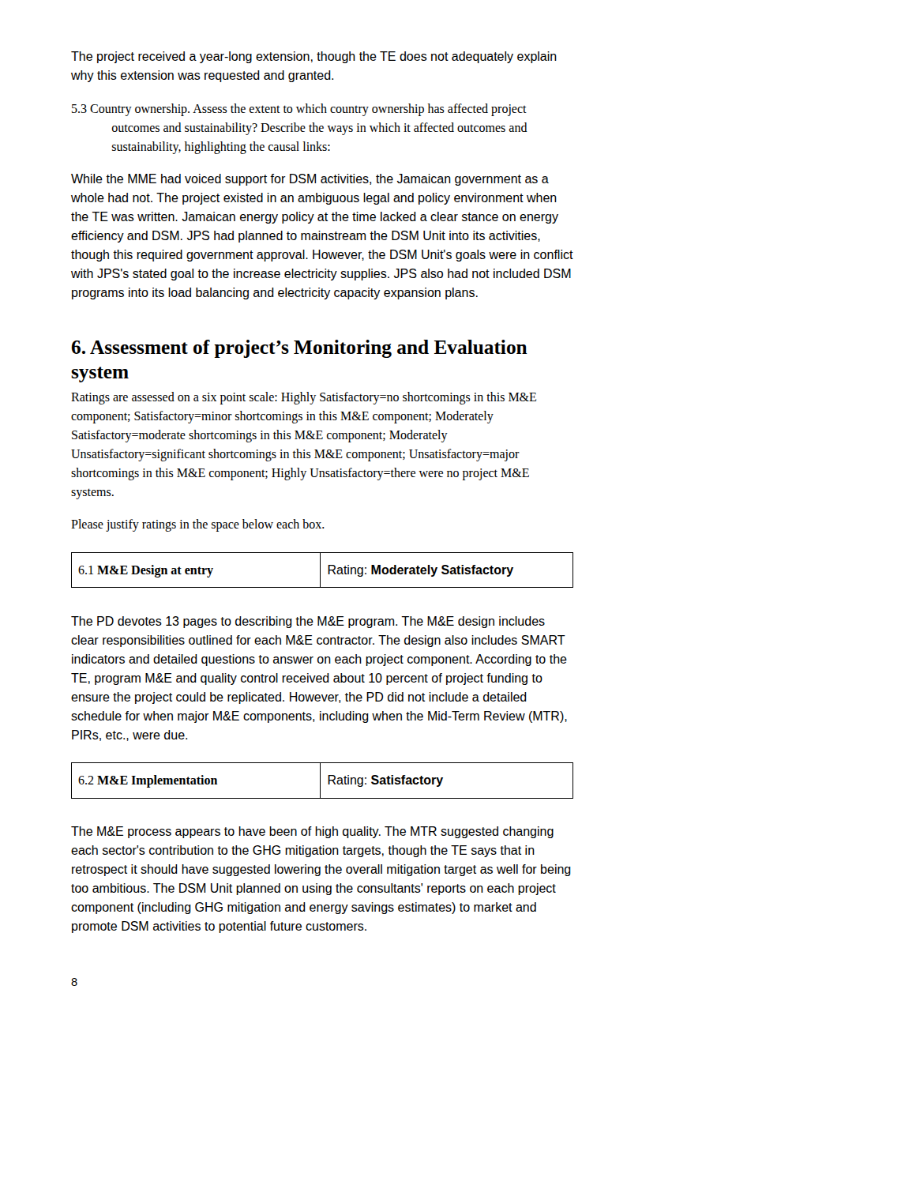The project received a year-long extension, though the TE does not adequately explain why this extension was requested and granted.
5.3 Country ownership. Assess the extent to which country ownership has affected project outcomes and sustainability? Describe the ways in which it affected outcomes and sustainability, highlighting the causal links:
While the MME had voiced support for DSM activities, the Jamaican government as a whole had not. The project existed in an ambiguous legal and policy environment when the TE was written. Jamaican energy policy at the time lacked a clear stance on energy efficiency and DSM. JPS had planned to mainstream the DSM Unit into its activities, though this required government approval. However, the DSM Unit's goals were in conflict with JPS's stated goal to the increase electricity supplies. JPS also had not included DSM programs into its load balancing and electricity capacity expansion plans.
6. Assessment of project’s Monitoring and Evaluation system
Ratings are assessed on a six point scale: Highly Satisfactory=no shortcomings in this M&E component; Satisfactory=minor shortcomings in this M&E component; Moderately Satisfactory=moderate shortcomings in this M&E component; Moderately Unsatisfactory=significant shortcomings in this M&E component; Unsatisfactory=major shortcomings in this M&E component; Highly Unsatisfactory=there were no project M&E systems.
Please justify ratings in the space below each box.
| 6.1 M&E Design at entry | Rating: Moderately Satisfactory |
The PD devotes 13 pages to describing the M&E program. The M&E design includes clear responsibilities outlined for each M&E contractor. The design also includes SMART indicators and detailed questions to answer on each project component. According to the TE, program M&E and quality control received about 10 percent of project funding to ensure the project could be replicated. However, the PD did not include a detailed schedule for when major M&E components, including when the Mid-Term Review (MTR), PIRs, etc., were due.
| 6.2 M&E Implementation | Rating: Satisfactory |
The M&E process appears to have been of high quality. The MTR suggested changing each sector's contribution to the GHG mitigation targets, though the TE says that in retrospect it should have suggested lowering the overall mitigation target as well for being too ambitious. The DSM Unit planned on using the consultants' reports on each project component (including GHG mitigation and energy savings estimates) to market and promote DSM activities to potential future customers.
8